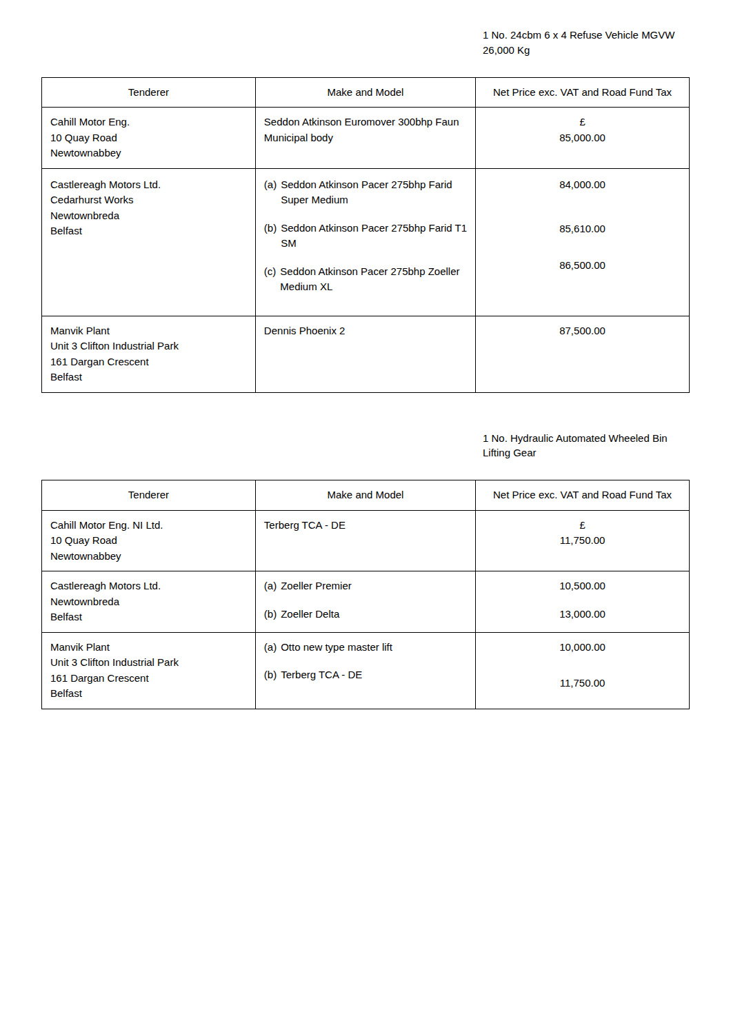1 No. 24cbm 6 x 4 Refuse Vehicle MGVW 26,000 Kg
| Tenderer | Make and Model | Net Price exc. VAT and Road Fund Tax |
| --- | --- | --- |
| Cahill Motor Eng. 10 Quay Road Newtownabbey | Seddon Atkinson Euromover 300bhp Faun Municipal body | £ 85,000.00 |
| Castlereagh Motors Ltd. Cedarhurst Works Newtownbreda Belfast | (a) Seddon Atkinson Pacer 275bhp Farid Super Medium (b) Seddon Atkinson Pacer 275bhp Farid T1 SM (c) Seddon Atkinson Pacer 275bhp Zoeller Medium XL | 84,000.00 85,610.00 86,500.00 |
| Manvik Plant Unit 3 Clifton Industrial Park 161 Dargan Crescent Belfast | Dennis Phoenix 2 | 87,500.00 |
1 No. Hydraulic Automated Wheeled Bin Lifting Gear
| Tenderer | Make and Model | Net Price exc. VAT and Road Fund Tax |
| --- | --- | --- |
| Cahill Motor Eng. NI Ltd. 10 Quay Road Newtownabbey | Terberg TCA - DE | £ 11,750.00 |
| Castlereagh Motors Ltd. Newtownbreda Belfast | (a) Zoeller Premier (b) Zoeller Delta | 10,500.00 13,000.00 |
| Manvik Plant Unit 3 Clifton Industrial Park 161 Dargan Crescent Belfast | (a) Otto new type master lift (b) Terberg TCA - DE | 10,000.00 11,750.00 |